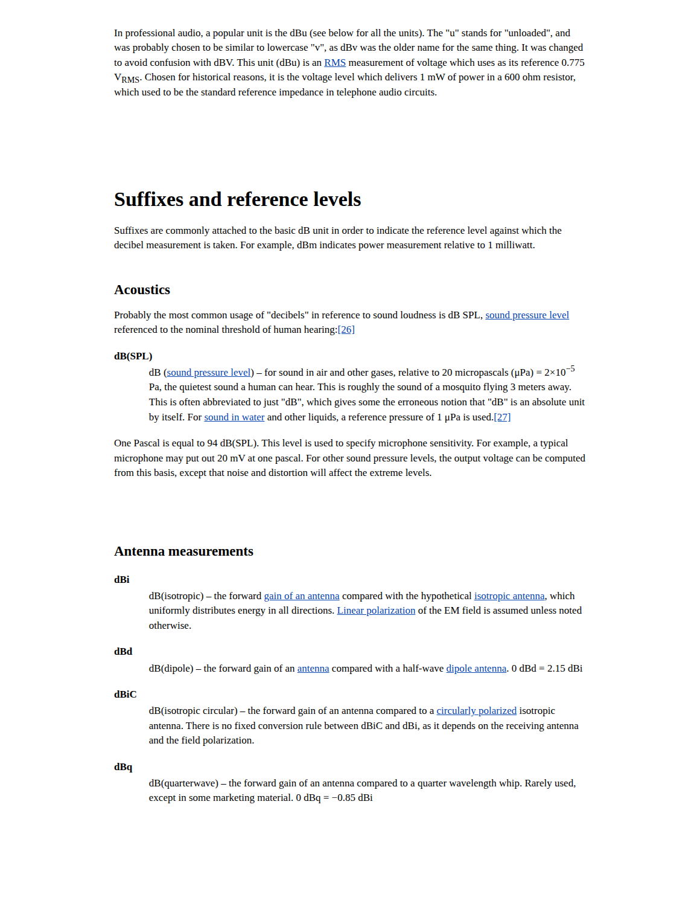In professional audio, a popular unit is the dBu (see below for all the units). The "u" stands for "unloaded", and was probably chosen to be similar to lowercase "v", as dBv was the older name for the same thing. It was changed to avoid confusion with dBV. This unit (dBu) is an RMS measurement of voltage which uses as its reference 0.775 VRMS. Chosen for historical reasons, it is the voltage level which delivers 1 mW of power in a 600 ohm resistor, which used to be the standard reference impedance in telephone audio circuits.
Suffixes and reference levels
Suffixes are commonly attached to the basic dB unit in order to indicate the reference level against which the decibel measurement is taken. For example, dBm indicates power measurement relative to 1 milliwatt.
Acoustics
Probably the most common usage of "decibels" in reference to sound loudness is dB SPL, sound pressure level referenced to the nominal threshold of human hearing:[26]
dB(SPL)
dB (sound pressure level) – for sound in air and other gases, relative to 20 micropascals (μPa) = 2×10−5 Pa, the quietest sound a human can hear. This is roughly the sound of a mosquito flying 3 meters away. This is often abbreviated to just "dB", which gives some the erroneous notion that "dB" is an absolute unit by itself. For sound in water and other liquids, a reference pressure of 1 μPa is used.[27]
One Pascal is equal to 94 dB(SPL). This level is used to specify microphone sensitivity. For example, a typical microphone may put out 20 mV at one pascal. For other sound pressure levels, the output voltage can be computed from this basis, except that noise and distortion will affect the extreme levels.
Antenna measurements
dBi
dB(isotropic) – the forward gain of an antenna compared with the hypothetical isotropic antenna, which uniformly distributes energy in all directions. Linear polarization of the EM field is assumed unless noted otherwise.
dBd
dB(dipole) – the forward gain of an antenna compared with a half-wave dipole antenna. 0 dBd = 2.15 dBi
dBiC
dB(isotropic circular) – the forward gain of an antenna compared to a circularly polarized isotropic antenna. There is no fixed conversion rule between dBiC and dBi, as it depends on the receiving antenna and the field polarization.
dBq
dB(quarterwave) – the forward gain of an antenna compared to a quarter wavelength whip. Rarely used, except in some marketing material. 0 dBq = −0.85 dBi